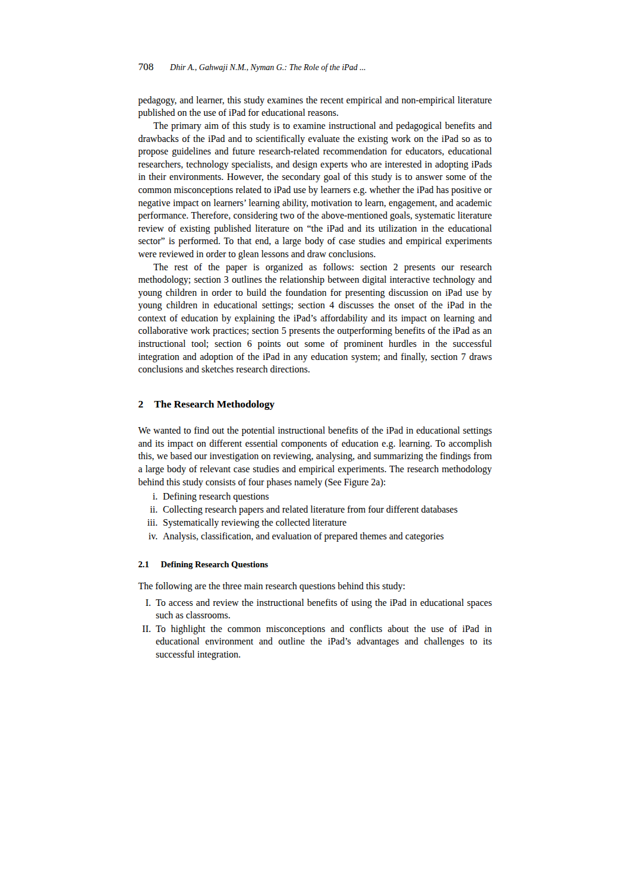708 Dhir A., Gahwaji N.M., Nyman G.: The Role of the iPad ...
pedagogy, and learner, this study examines the recent empirical and non-empirical literature published on the use of iPad for educational reasons.
The primary aim of this study is to examine instructional and pedagogical benefits and drawbacks of the iPad and to scientifically evaluate the existing work on the iPad so as to propose guidelines and future research-related recommendation for educators, educational researchers, technology specialists, and design experts who are interested in adopting iPads in their environments. However, the secondary goal of this study is to answer some of the common misconceptions related to iPad use by learners e.g. whether the iPad has positive or negative impact on learners’ learning ability, motivation to learn, engagement, and academic performance. Therefore, considering two of the above-mentioned goals, systematic literature review of existing published literature on “the iPad and its utilization in the educational sector” is performed. To that end, a large body of case studies and empirical experiments were reviewed in order to glean lessons and draw conclusions.
The rest of the paper is organized as follows: section 2 presents our research methodology; section 3 outlines the relationship between digital interactive technology and young children in order to build the foundation for presenting discussion on iPad use by young children in educational settings; section 4 discusses the onset of the iPad in the context of education by explaining the iPad’s affordability and its impact on learning and collaborative work practices; section 5 presents the outperforming benefits of the iPad as an instructional tool; section 6 points out some of prominent hurdles in the successful integration and adoption of the iPad in any education system; and finally, section 7 draws conclusions and sketches research directions.
2 The Research Methodology
We wanted to find out the potential instructional benefits of the iPad in educational settings and its impact on different essential components of education e.g. learning. To accomplish this, we based our investigation on reviewing, analysing, and summarizing the findings from a large body of relevant case studies and empirical experiments. The research methodology behind this study consists of four phases namely (See Figure 2a):
i. Defining research questions
ii. Collecting research papers and related literature from four different databases
iii. Systematically reviewing the collected literature
iv. Analysis, classification, and evaluation of prepared themes and categories
2.1 Defining Research Questions
The following are the three main research questions behind this study:
I. To access and review the instructional benefits of using the iPad in educational spaces such as classrooms.
II. To highlight the common misconceptions and conflicts about the use of iPad in educational environment and outline the iPad’s advantages and challenges to its successful integration.